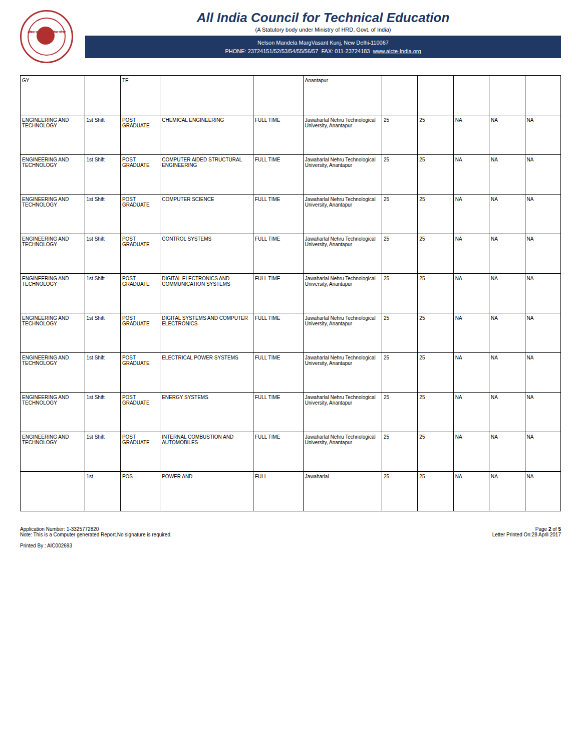अखिल भारतीय तकनीकी शिक्षा परिषद
All India Council for Technical Education
(A Statutory body under Ministry of HRD, Govt. of India)
Nelson Mandela MargVasant Kunj, New Delhi-110067
PHONE: 23724151/52/53/54/55/56/57 FAX: 011-23724183 www.aicte-India.org
| GY | | TE | | | Anantapur | | | | | |
| ENGINEERING AND TECHNOLOGY | 1st Shift | POST GRADUATE | CHEMICAL ENGINEERING | FULL TIME | Jawaharlal Nehru Technological University, Anantapur | 25 | 25 | NA | NA | NA |
| ENGINEERING AND TECHNOLOGY | 1st Shift | POST GRADUATE | COMPUTER AIDED STRUCTURAL ENGINEERING | FULL TIME | Jawaharlal Nehru Technological University, Anantapur | 25 | 25 | NA | NA | NA |
| ENGINEERING AND TECHNOLOGY | 1st Shift | POST GRADUATE | COMPUTER SCIENCE | FULL TIME | Jawaharlal Nehru Technological University, Anantapur | 25 | 25 | NA | NA | NA |
| ENGINEERING AND TECHNOLOGY | 1st Shift | POST GRADUATE | CONTROL SYSTEMS | FULL TIME | Jawaharlal Nehru Technological University, Anantapur | 25 | 25 | NA | NA | NA |
| ENGINEERING AND TECHNOLOGY | 1st Shift | POST GRADUATE | DIGITAL ELECTRONICS AND COMMUNICATION SYSTEMS | FULL TIME | Jawaharlal Nehru Technological University, Anantapur | 25 | 25 | NA | NA | NA |
| ENGINEERING AND TECHNOLOGY | 1st Shift | POST GRADUATE | DIGITAL SYSTEMS AND COMPUTER ELECTRONICS | FULL TIME | Jawaharlal Nehru Technological University, Anantapur | 25 | 25 | NA | NA | NA |
| ENGINEERING AND TECHNOLOGY | 1st Shift | POST GRADUATE | ELECTRICAL POWER SYSTEMS | FULL TIME | Jawaharlal Nehru Technological University, Anantapur | 25 | 25 | NA | NA | NA |
| ENGINEERING AND TECHNOLOGY | 1st Shift | POST GRADUATE | ENERGY SYSTEMS | FULL TIME | Jawaharlal Nehru Technological University, Anantapur | 25 | 25 | NA | NA | NA |
| ENGINEERING AND TECHNOLOGY | 1st Shift | POST GRADUATE | INTERNAL COMBUSTION AND AUTOMOBILES | FULL TIME | Jawaharlal Nehru Technological University, Anantapur | 25 | 25 | NA | NA | NA |
| | 1st | POS | POWER AND | FULL | Jawaharlal | 25 | 25 | NA | NA | NA |
Application Number: 1-3325772820
Note: This is a Computer generated Report.No signature is required.
Printed By : AIC002693
Page 2 of 5
Letter Printed On:28 April 2017